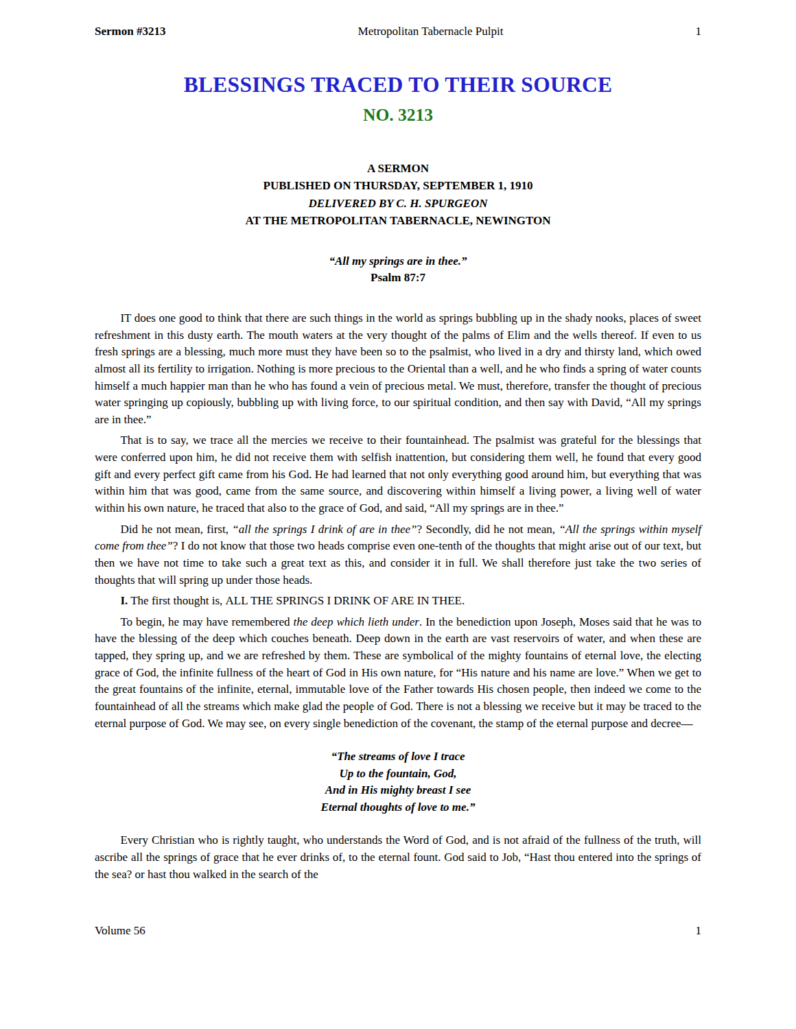Sermon #3213 Metropolitan Tabernacle Pulpit 1
BLESSINGS TRACED TO THEIR SOURCE
NO. 3213
A SERMON
PUBLISHED ON THURSDAY, SEPTEMBER 1, 1910
DELIVERED BY C. H. SPURGEON
AT THE METROPOLITAN TABERNACLE, NEWINGTON
“All my springs are in thee.” Psalm 87:7
IT does one good to think that there are such things in the world as springs bubbling up in the shady nooks, places of sweet refreshment in this dusty earth. The mouth waters at the very thought of the palms of Elim and the wells thereof. If even to us fresh springs are a blessing, much more must they have been so to the psalmist, who lived in a dry and thirsty land, which owed almost all its fertility to irrigation. Nothing is more precious to the Oriental than a well, and he who finds a spring of water counts himself a much happier man than he who has found a vein of precious metal. We must, therefore, transfer the thought of precious water springing up copiously, bubbling up with living force, to our spiritual condition, and then say with David, “All my springs are in thee.”
That is to say, we trace all the mercies we receive to their fountainhead. The psalmist was grateful for the blessings that were conferred upon him, he did not receive them with selfish inattention, but considering them well, he found that every good gift and every perfect gift came from his God. He had learned that not only everything good around him, but everything that was within him that was good, came from the same source, and discovering within himself a living power, a living well of water within his own nature, he traced that also to the grace of God, and said, “All my springs are in thee.”
Did he not mean, first, “all the springs I drink of are in thee”? Secondly, did he not mean, “All the springs within myself come from thee”? I do not know that those two heads comprise even one-tenth of the thoughts that might arise out of our text, but then we have not time to take such a great text as this, and consider it in full. We shall therefore just take the two series of thoughts that will spring up under those heads.
I. The first thought is, ALL THE SPRINGS I DRINK OF ARE IN THEE.
To begin, he may have remembered the deep which lieth under. In the benediction upon Joseph, Moses said that he was to have the blessing of the deep which couches beneath. Deep down in the earth are vast reservoirs of water, and when these are tapped, they spring up, and we are refreshed by them. These are symbolical of the mighty fountains of eternal love, the electing grace of God, the infinite fullness of the heart of God in His own nature, for “His nature and his name are love.” When we get to the great fountains of the infinite, eternal, immutable love of the Father towards His chosen people, then indeed we come to the fountainhead of all the streams which make glad the people of God. There is not a blessing we receive but it may be traced to the eternal purpose of God. We may see, on every single benediction of the covenant, the stamp of the eternal purpose and decree—
“The streams of love I trace
Up to the fountain, God,
And in His mighty breast I see
Eternal thoughts of love to me.”
Every Christian who is rightly taught, who understands the Word of God, and is not afraid of the fullness of the truth, will ascribe all the springs of grace that he ever drinks of, to the eternal fount. God said to Job, “Hast thou entered into the springs of the sea? or hast thou walked in the search of the
Volume 56 1